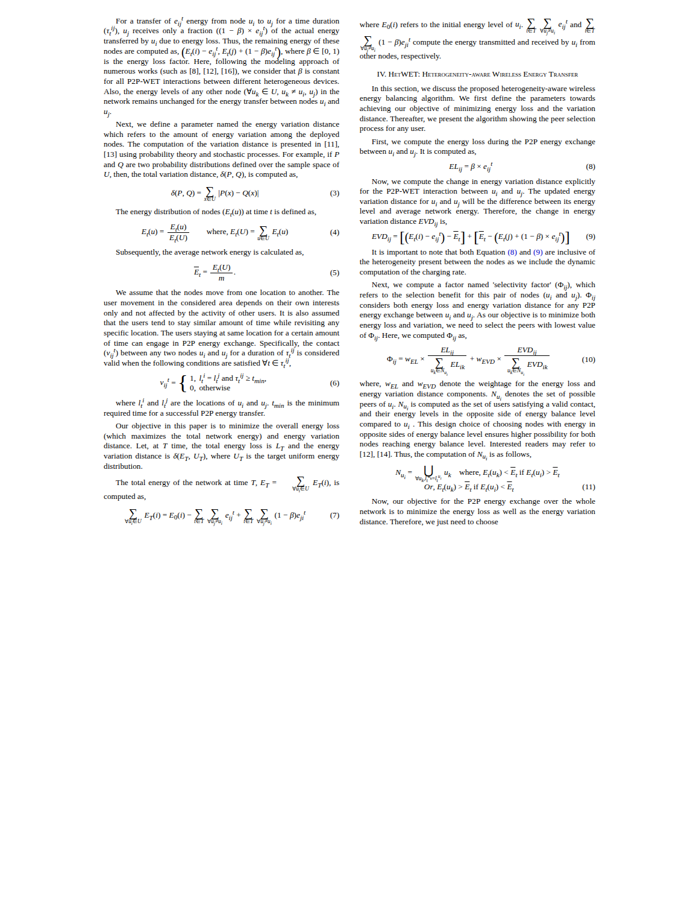For a transfer of eijt energy from node ui to uj for a time duration (τtij), uj receives only a fraction ((1 − β) × eijt) of the actual energy transferred by ui due to energy loss. Thus, the remaining energy of these nodes are computed as, (Et(i) − eijt, Et(j) + (1 − β)eijt), where β ∈ [0, 1) is the energy loss factor. Here, following the modeling approach of numerous works (such as [8], [12], [16]), we consider that β is constant for all P2P-WET interactions between different heterogeneous devices. Also, the energy levels of any other node (∀uk ∈ U, uk ≠ ui, uj) in the network remains unchanged for the energy transfer between nodes ui and uj.
Next, we define a parameter named the energy variation distance which refers to the amount of energy variation among the deployed nodes. The computation of the variation distance is presented in [11], [13] using probability theory and stochastic processes. For example, if P and Q are two probability distributions defined over the sample space of U, then, the total variation distance, δ(P, Q), is computed as,
δ(P, Q) = ∑x∈U |P(x) − Q(x)| (3)
The energy distribution of nodes (Et(u)) at time t is defined as,
Et(u) = Et(u) Et(U) where, Et(U) = ∑u∈U Et(u) (4)
Subsequently, the average network energy is calculated as,
Et = Et(U) m. (5)
We assume that the nodes move from one location to another. The user movement in the considered area depends on their own interests only and not affected by the activity of other users. It is also assumed that the users tend to stay similar amount of time while revisiting any specific location. The users staying at same location for a certain amount of time can engage in P2P energy exchange. Specifically, the contact (νijt) between any two nodes ui and uj for a duration of τtij is considered valid when the following conditions are satisfied ∀t ∈ τtij,
νijt = {
| 1, | l t i = l t j and τ t ij ≥ t min , |
| 0, | otherwise |
(6)
where lti and ltj are the locations of ui and uj. tmin is the minimum required time for a successful P2P energy transfer.
Our objective in this paper is to minimize the overall energy loss (which maximizes the total network energy) and energy variation distance. Let, at T time, the total energy loss is LT and the energy variation distance is δ(ET, UT), where UT is the target uniform energy distribution.
The total energy of the network at time T, ET = ∑∀ui∈U ET(i), is computed as,
∑∀ui∈U ET(i) = E0(i) − ∑t∈T ∑∀uj≠ui eijt + ∑t∈T ∑∀uj≠ui (1 − β)ejit (7)
where E0(i) refers to the initial energy level of ui. ∑t∈T ∑∀uj≠ui eijt and ∑t∈T ∑∀uj≠ui (1 − β)ejit compute the energy transmitted and received by ui from other nodes, respectively.
IV. HetWET: Heterogeneity-aware Wireless Energy Transfer
In this section, we discuss the proposed heterogeneity-aware wireless energy balancing algorithm. We first define the parameters towards achieving our objective of minimizing energy loss and the variation distance. Thereafter, we present the algorithm showing the peer selection process for any user.
First, we compute the energy loss during the P2P energy exchange between ui and uj. It is computed as,
ELij = β × eijt (8)
Now, we compute the change in energy variation distance explicitly for the P2P-WET interaction between ui and uj. The updated energy variation distance for ui and uj will be the difference between its energy level and average network energy. Therefore, the change in energy variation distance EVDij is,
EVDij = [(Et(i) − eijt) − Et] + [Et − (Et(j) + (1 − β) × eijt)] (9)
It is important to note that both Equation (8) and (9) are inclusive of the heterogeneity present between the nodes as we include the dynamic computation of the charging rate.
Next, we compute a factor named 'selectivity factor' (Φij), which refers to the selection benefit for this pair of nodes (ui and uj). Φij considers both energy loss and energy variation distance for any P2P energy exchange between ui and uj. As our objective is to minimize both energy loss and variation, we need to select the peers with lowest value of Φij. Here, we computed Φij as,
Φij = wEL × ELij∑uk∈Nui ELik + wEVD × EVDij∑uk∈Nui EVDik (10)
where, wEL and wEVD denote the weightage for the energy loss and energy variation distance components. Nui denotes the set of possible peers of ui. Nui is computed as the set of users satisfying a valid contact, and their energy levels in the opposite side of energy balance level compared to ui . This design choice of choosing nodes with energy in opposite sides of energy balance level ensures higher possibility for both nodes reaching energy balance level. Interested readers may refer to [12], [14]. Thus, the computation of Nui is as follows,
Nui = ⋃∀uk,ltuk=ltui uk where, Et(uk) < Et if Et(ui) > Et
Or, Et(uk) > Et if Et(ui) < Et (11)
Now, our objective for the P2P energy exchange over the whole network is to minimize the energy loss as well as the energy variation distance. Therefore, we just need to choose